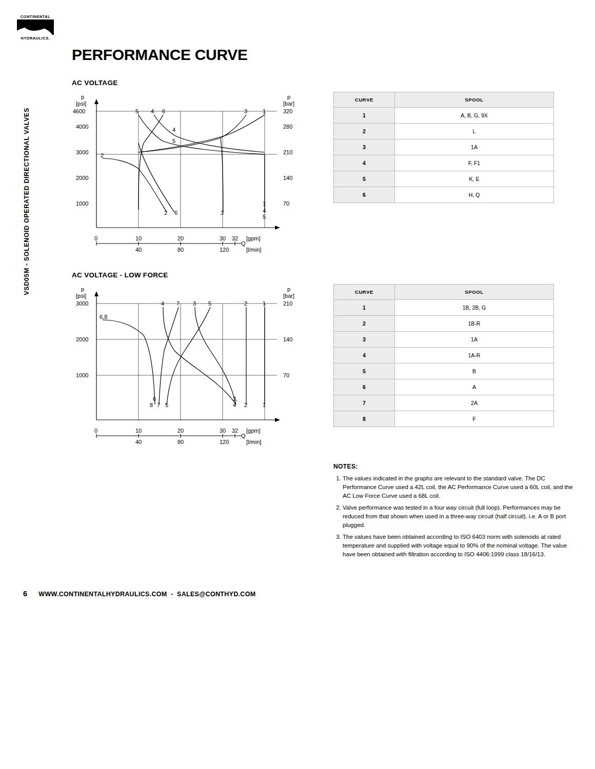CONTINENTAL
HYDRAULICS.
VSD05M - SOLENOID OPERATED DIRECTIONAL VALVES
PERFORMANCE CURVE
AC VOLTAGE
p [psi] p [bar] 4600 4000 3000 2000 1000 320 280 210 140 70 5 4 6 3 1 4 5 2 2 6 3 1 4 5 0 10 20 30 32 [gpm] Q 40 80 120 [l/min]
| CURVE | SPOOL |
| --- | --- |
| 1 | A, B, G, 9X |
| 2 | L |
| 3 | 1A |
| 4 | F, F1 |
| 5 | K, E |
| 6 | H, Q |
AC VOLTAGE - LOW FORCE
p [psi] p [bar] 3000 2000 1000 210 140 70 4 7 3 5 2 1 6,8 6 8 7 5 3, 4 2 1 0 10 20 30 32 [gpm] Q 40 80 120 [l/min]
| CURVE | SPOOL |
| --- | --- |
| 1 | 1B, 2B, G |
| 2 | 1B-R |
| 3 | 1A |
| 4 | 1A-R |
| 5 | B |
| 6 | A |
| 7 | 2A |
| 8 | F |
NOTES:
The values indicated in the graphs are relevant to the standard valve. The DC Performance Curve used a 42L coil, the AC Performance Curve used a 60L coil, and the AC Low Force Curve used a 68L coil.
Valve performance was tested in a four way circuit (full loop). Performances may be reduced from that shown when used in a three-way circuit (half circuit), i.e. A or B port plugged.
The values have been obtained according to ISO 6403 norm with solenoids at rated temperature and supplied with voltage equal to 90% of the nominal voltage. The value have been obtained with filtration according to ISO 4406:1999 class 18/16/13.
6
WWW.CONTINENTALHYDRAULICS.COM - SALES@CONTHYD.COM